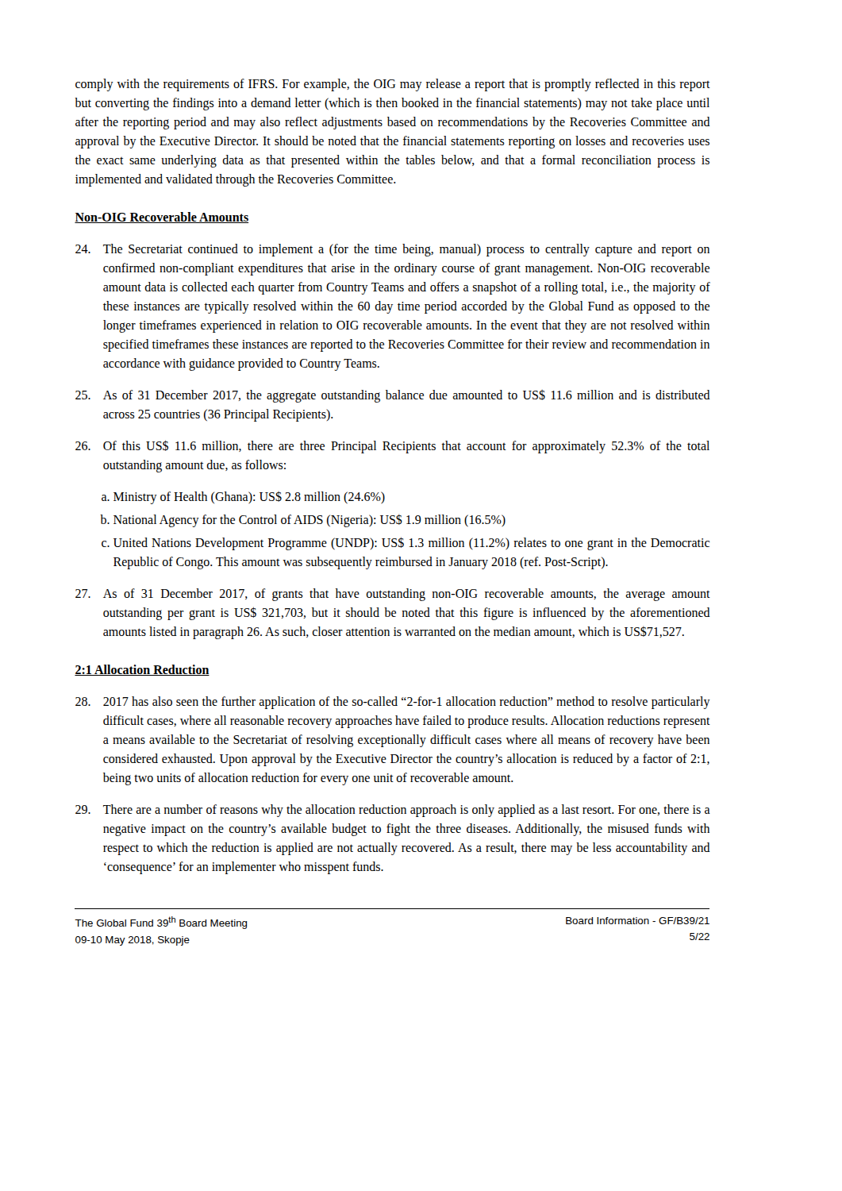comply with the requirements of IFRS. For example, the OIG may release a report that is promptly reflected in this report but converting the findings into a demand letter (which is then booked in the financial statements) may not take place until after the reporting period and may also reflect adjustments based on recommendations by the Recoveries Committee and approval by the Executive Director. It should be noted that the financial statements reporting on losses and recoveries uses the exact same underlying data as that presented within the tables below, and that a formal reconciliation process is implemented and validated through the Recoveries Committee.
Non-OIG Recoverable Amounts
24.
The Secretariat continued to implement a (for the time being, manual) process to centrally capture and report on confirmed non-compliant expenditures that arise in the ordinary course of grant management. Non-OIG recoverable amount data is collected each quarter from Country Teams and offers a snapshot of a rolling total, i.e., the majority of these instances are typically resolved within the 60 day time period accorded by the Global Fund as opposed to the longer timeframes experienced in relation to OIG recoverable amounts. In the event that they are not resolved within specified timeframes these instances are reported to the Recoveries Committee for their review and recommendation in accordance with guidance provided to Country Teams.
25.
As of 31 December 2017, the aggregate outstanding balance due amounted to US$ 11.6 million and is distributed across 25 countries (36 Principal Recipients).
26.
Of this US$ 11.6 million, there are three Principal Recipients that account for approximately 52.3% of the total outstanding amount due, as follows:
Ministry of Health (Ghana): US$ 2.8 million (24.6%)
National Agency for the Control of AIDS (Nigeria): US$ 1.9 million (16.5%)
United Nations Development Programme (UNDP): US$ 1.3 million (11.2%) relates to one grant in the Democratic Republic of Congo. This amount was subsequently reimbursed in January 2018 (ref. Post-Script).
27.
As of 31 December 2017, of grants that have outstanding non-OIG recoverable amounts, the average amount outstanding per grant is US$ 321,703, but it should be noted that this figure is influenced by the aforementioned amounts listed in paragraph 26. As such, closer attention is warranted on the median amount, which is US$71,527.
2:1 Allocation Reduction
28.
2017 has also seen the further application of the so-called “2-for-1 allocation reduction” method to resolve particularly difficult cases, where all reasonable recovery approaches have failed to produce results. Allocation reductions represent a means available to the Secretariat of resolving exceptionally difficult cases where all means of recovery have been considered exhausted. Upon approval by the Executive Director the country’s allocation is reduced by a factor of 2:1, being two units of allocation reduction for every one unit of recoverable amount.
29.
There are a number of reasons why the allocation reduction approach is only applied as a last resort. For one, there is a negative impact on the country’s available budget to fight the three diseases. Additionally, the misused funds with respect to which the reduction is applied are not actually recovered. As a result, there may be less accountability and ‘consequence’ for an implementer who misspent funds.
The Global Fund 39th Board Meeting 09-10 May 2018, Skopje
Board Information - GF/B39/21 5/22